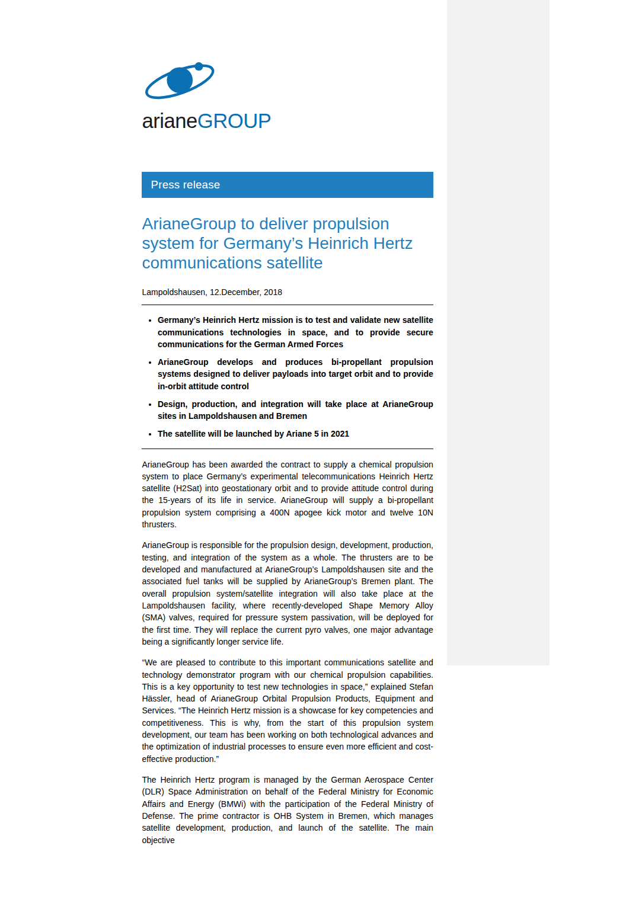ariane GROUP
Press release
ArianeGroup to deliver propulsion system for Germany’s Heinrich Hertz communications satellite
Lampoldshausen, 12.December, 2018
Germany’s Heinrich Hertz mission is to test and validate new satellite communications technologies in space, and to provide secure communications for the German Armed Forces
ArianeGroup develops and produces bi-propellant propulsion systems designed to deliver payloads into target orbit and to provide in-orbit attitude control
Design, production, and integration will take place at ArianeGroup sites in Lampoldshausen and Bremen
The satellite will be launched by Ariane 5 in 2021
ArianeGroup has been awarded the contract to supply a chemical propulsion system to place Germany’s experimental telecommunications Heinrich Hertz satellite (H2Sat) into geostationary orbit and to provide attitude control during the 15-years of its life in service. ArianeGroup will supply a bi-propellant propulsion system comprising a 400N apogee kick motor and twelve 10N thrusters.
ArianeGroup is responsible for the propulsion design, development, production, testing, and integration of the system as a whole. The thrusters are to be developed and manufactured at ArianeGroup’s Lampoldshausen site and the associated fuel tanks will be supplied by ArianeGroup’s Bremen plant. The overall propulsion system/satellite integration will also take place at the Lampoldshausen facility, where recently-developed Shape Memory Alloy (SMA) valves, required for pressure system passivation, will be deployed for the first time. They will replace the current pyro valves, one major advantage being a significantly longer service life.
“We are pleased to contribute to this important communications satellite and technology demonstrator program with our chemical propulsion capabilities. This is a key opportunity to test new technologies in space,” explained Stefan Hässler, head of ArianeGroup Orbital Propulsion Products, Equipment and Services. “The Heinrich Hertz mission is a showcase for key competencies and competitiveness. This is why, from the start of this propulsion system development, our team has been working on both technological advances and the optimization of industrial processes to ensure even more efficient and cost-effective production.”
The Heinrich Hertz program is managed by the German Aerospace Center (DLR) Space Administration on behalf of the Federal Ministry for Economic Affairs and Energy (BMWi) with the participation of the Federal Ministry of Defense. The prime contractor is OHB System in Bremen, which manages satellite development, production, and launch of the satellite. The main objective